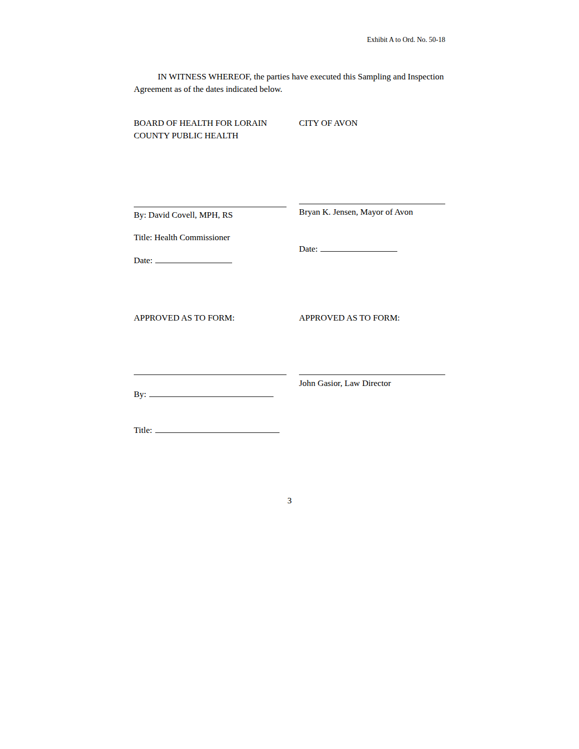Exhibit A to Ord. No. 50-18
IN WITNESS WHEREOF, the parties have executed this Sampling and Inspection Agreement as of the dates indicated below.
| BOARD OF HEALTH FOR LORAIN COUNTY PUBLIC HEALTH By: David Covell, MPH, RS Title: Health Commissioner Date: | | CITY OF AVON Bryan K. Jensen, Mayor of Avon Date: |
| APPROVED AS TO FORM: By: Title: | | APPROVED AS TO FORM: John Gasior, Law Director |
3